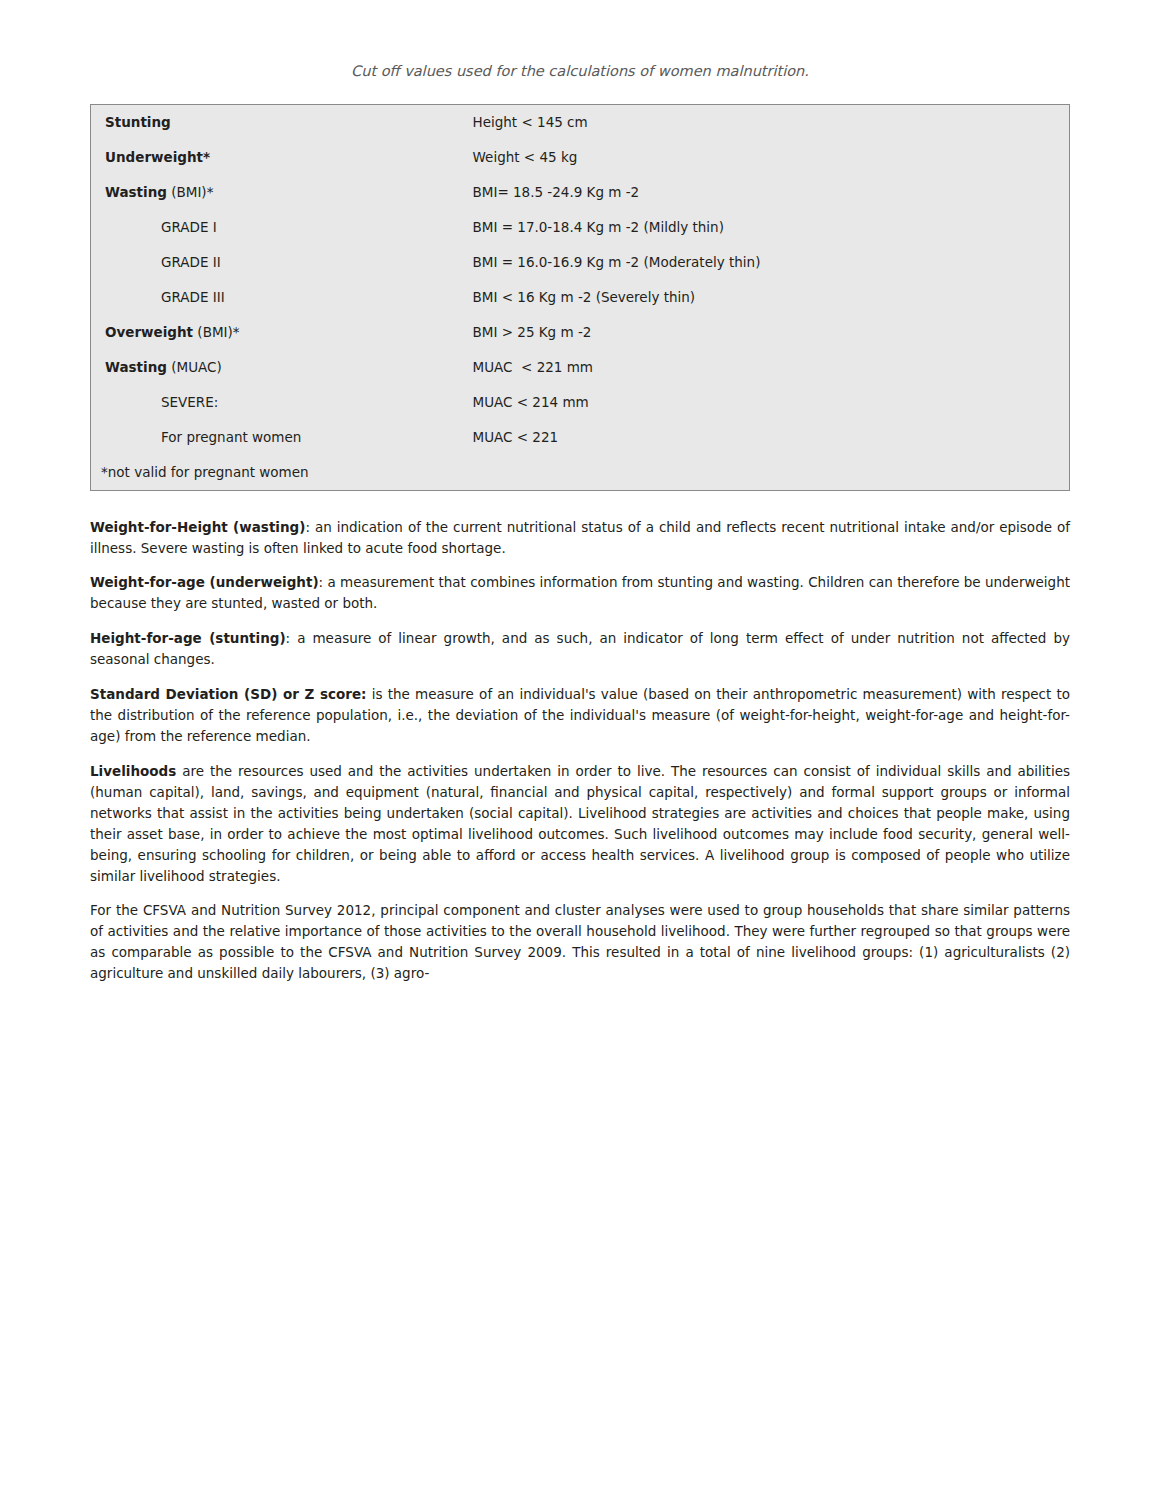Cut off values used for the calculations of women malnutrition.
| Stunting | Height < 145 cm |
| Underweight* | Weight < 45 kg |
| Wasting (BMI)* | BMI= 18.5 -24.9 Kg m -2 |
| GRADE I | BMI = 17.0-18.4 Kg m -2 (Mildly thin) |
| GRADE II | BMI = 16.0-16.9 Kg m -2 (Moderately thin) |
| GRADE III | BMI < 16 Kg m -2 (Severely thin) |
| Overweight (BMI)* | BMI > 25 Kg m -2 |
| Wasting (MUAC) | MUAC < 221 mm |
| SEVERE: | MUAC < 214 mm |
| For pregnant women | MUAC < 221 |
| *not valid for pregnant women |
Weight-for-Height (wasting): an indication of the current nutritional status of a child and reflects recent nutritional intake and/or episode of illness. Severe wasting is often linked to acute food shortage.
Weight-for-age (underweight): a measurement that combines information from stunting and wasting. Children can therefore be underweight because they are stunted, wasted or both.
Height-for-age (stunting): a measure of linear growth, and as such, an indicator of long term effect of under nutrition not affected by seasonal changes.
Standard Deviation (SD) or Z score: is the measure of an individual's value (based on their anthropometric measurement) with respect to the distribution of the reference population, i.e., the deviation of the individual's measure (of weight-for-height, weight-for-age and height-for-age) from the reference median.
Livelihoods are the resources used and the activities undertaken in order to live. The resources can consist of individual skills and abilities (human capital), land, savings, and equipment (natural, financial and physical capital, respectively) and formal support groups or informal networks that assist in the activities being undertaken (social capital). Livelihood strategies are activities and choices that people make, using their asset base, in order to achieve the most optimal livelihood outcomes. Such livelihood outcomes may include food security, general well-being, ensuring schooling for children, or being able to afford or access health services. A livelihood group is composed of people who utilize similar livelihood strategies.
For the CFSVA and Nutrition Survey 2012, principal component and cluster analyses were used to group households that share similar patterns of activities and the relative importance of those activities to the overall household livelihood. They were further regrouped so that groups were as comparable as possible to the CFSVA and Nutrition Survey 2009. This resulted in a total of nine livelihood groups: (1) agriculturalists (2) agriculture and unskilled daily labourers, (3) agro-